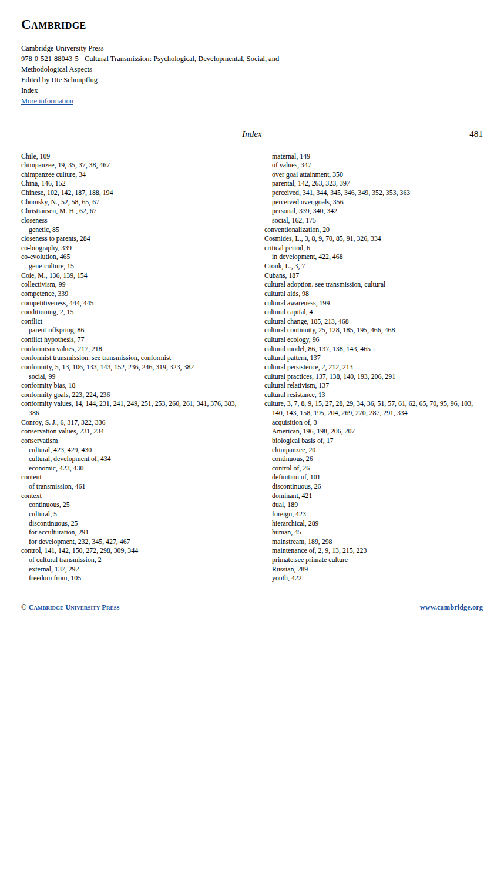Cambridge
Cambridge University Press
978-0-521-88043-5 - Cultural Transmission: Psychological, Developmental, Social, and
Methodological Aspects
Edited by Ute Schonpflug
Index
More information
Index 481
Chile, 109
chimpanzee, 19, 35, 37, 38, 467
chimpanzee culture, 34
China, 146, 152
Chinese, 102, 142, 187, 188, 194
Chomsky, N., 52, 58, 65, 67
Christiansen, M. H., 62, 67
closeness
genetic, 85
closeness to parents, 284
co-biography, 339
co-evolution, 465
gene-culture, 15
Cole, M., 136, 139, 154
collectivism, 99
competence, 339
competitiveness, 444, 445
conditioning, 2, 15
conflict
parent-offspring, 86
conflict hypothesis, 77
conformism values, 217, 218
conformist transmission. see transmission, conformist
conformity, 5, 13, 106, 133, 143, 152, 236, 246, 319, 323, 382
social, 99
conformity bias, 18
conformity goals, 223, 224, 236
conformity values, 14, 144, 231, 241, 249, 251, 253, 260, 261, 341, 376, 383, 386
Conroy, S. J., 6, 317, 322, 336
conservation values, 231, 234
conservatism
cultural, 423, 429, 430
cultural, development of, 434
economic, 423, 430
content
of transmission, 461
context
continuous, 25
cultural, 5
discontinuous, 25
for acculturation, 291
for development, 232, 345, 427, 467
control, 141, 142, 150, 272, 298, 309, 344
of cultural transmission, 2
external, 137, 292
freedom from, 105
maternal, 149
of values, 347
over goal attainment, 350
parental, 142, 263, 323, 397
perceived, 341, 344, 345, 346, 349, 352, 353, 363
perceived over goals, 356
personal, 339, 340, 342
social, 162, 175
conventionalization, 20
Cosmides, L., 3, 8, 9, 70, 85, 91, 326, 334
critical period, 6
in development, 422, 468
Cronk, L., 3, 7
Cubans, 187
cultural adoption. see transmission, cultural
cultural aids, 98
cultural awareness, 199
cultural capital, 4
cultural change, 185, 213, 468
cultural continuity, 25, 128, 185, 195, 466, 468
cultural ecology, 96
cultural model, 86, 137, 138, 143, 465
cultural pattern, 137
cultural persistence, 2, 212, 213
cultural practices, 137, 138, 140, 193, 206, 291
cultural relativism, 137
cultural resistance, 13
culture, 3, 7, 8, 9, 15, 27, 28, 29, 34, 36, 51, 57, 61, 62, 65, 70, 95, 96, 103, 140, 143, 158, 195, 204, 269, 270, 287, 291, 334
acquisition of, 3
American, 196, 198, 206, 207
biological basis of, 17
chimpanzee, 20
continuous, 26
control of, 26
definition of, 101
discontinuous, 26
dominant, 421
dual, 189
foreign, 423
hierarchical, 289
human, 45
mainstream, 189, 298
maintenance of, 2, 9, 13, 215, 223
primate.see primate culture
Russian, 289
youth, 422
© Cambridge University Press www.cambridge.org